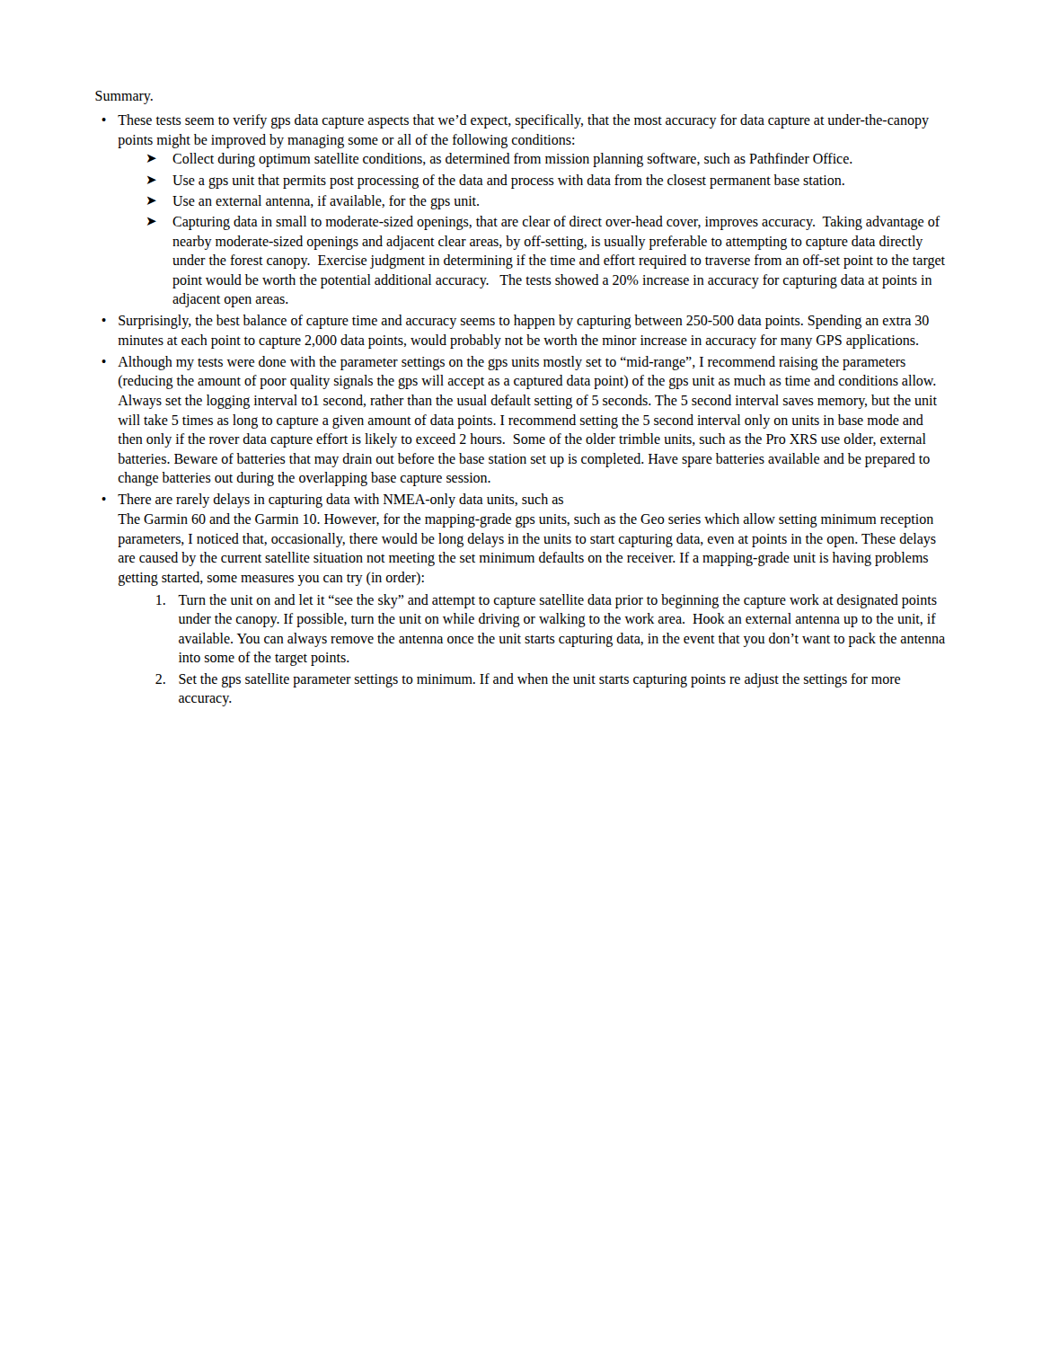Summary.
These tests seem to verify gps data capture aspects that we’d expect, specifically, that the most accuracy for data capture at under-the-canopy points might be improved by managing some or all of the following conditions:
Collect during optimum satellite conditions, as determined from mission planning software, such as Pathfinder Office.
Use a gps unit that permits post processing of the data and process with data from the closest permanent base station.
Use an external antenna, if available, for the gps unit.
Capturing data in small to moderate-sized openings, that are clear of direct over-head cover, improves accuracy. Taking advantage of nearby moderate-sized openings and adjacent clear areas, by off-setting, is usually preferable to attempting to capture data directly under the forest canopy. Exercise judgment in determining if the time and effort required to traverse from an off-set point to the target point would be worth the potential additional accuracy. The tests showed a 20% increase in accuracy for capturing data at points in adjacent open areas.
Surprisingly, the best balance of capture time and accuracy seems to happen by capturing between 250-500 data points. Spending an extra 30 minutes at each point to capture 2,000 data points, would probably not be worth the minor increase in accuracy for many GPS applications.
Although my tests were done with the parameter settings on the gps units mostly set to “mid-range”, I recommend raising the parameters (reducing the amount of poor quality signals the gps will accept as a captured data point) of the gps unit as much as time and conditions allow. Always set the logging interval to1 second, rather than the usual default setting of 5 seconds. The 5 second interval saves memory, but the unit will take 5 times as long to capture a given amount of data points. I recommend setting the 5 second interval only on units in base mode and then only if the rover data capture effort is likely to exceed 2 hours. Some of the older trimble units, such as the Pro XRS use older, external batteries. Beware of batteries that may drain out before the base station set up is completed. Have spare batteries available and be prepared to change batteries out during the overlapping base capture session.
There are rarely delays in capturing data with NMEA-only data units, such as
The Garmin 60 and the Garmin 10. However, for the mapping-grade gps units, such as the Geo series which allow setting minimum reception parameters, I noticed that, occasionally, there would be long delays in the units to start capturing data, even at points in the open. These delays are caused by the current satellite situation not meeting the set minimum defaults on the receiver. If a mapping-grade unit is having problems getting started, some measures you can try (in order):
Turn the unit on and let it “see the sky” and attempt to capture satellite data prior to beginning the capture work at designated points under the canopy. If possible, turn the unit on while driving or walking to the work area. Hook an external antenna up to the unit, if available. You can always remove the antenna once the unit starts capturing data, in the event that you don’t want to pack the antenna into some of the target points.
Set the gps satellite parameter settings to minimum. If and when the unit starts capturing points re adjust the settings for more accuracy.